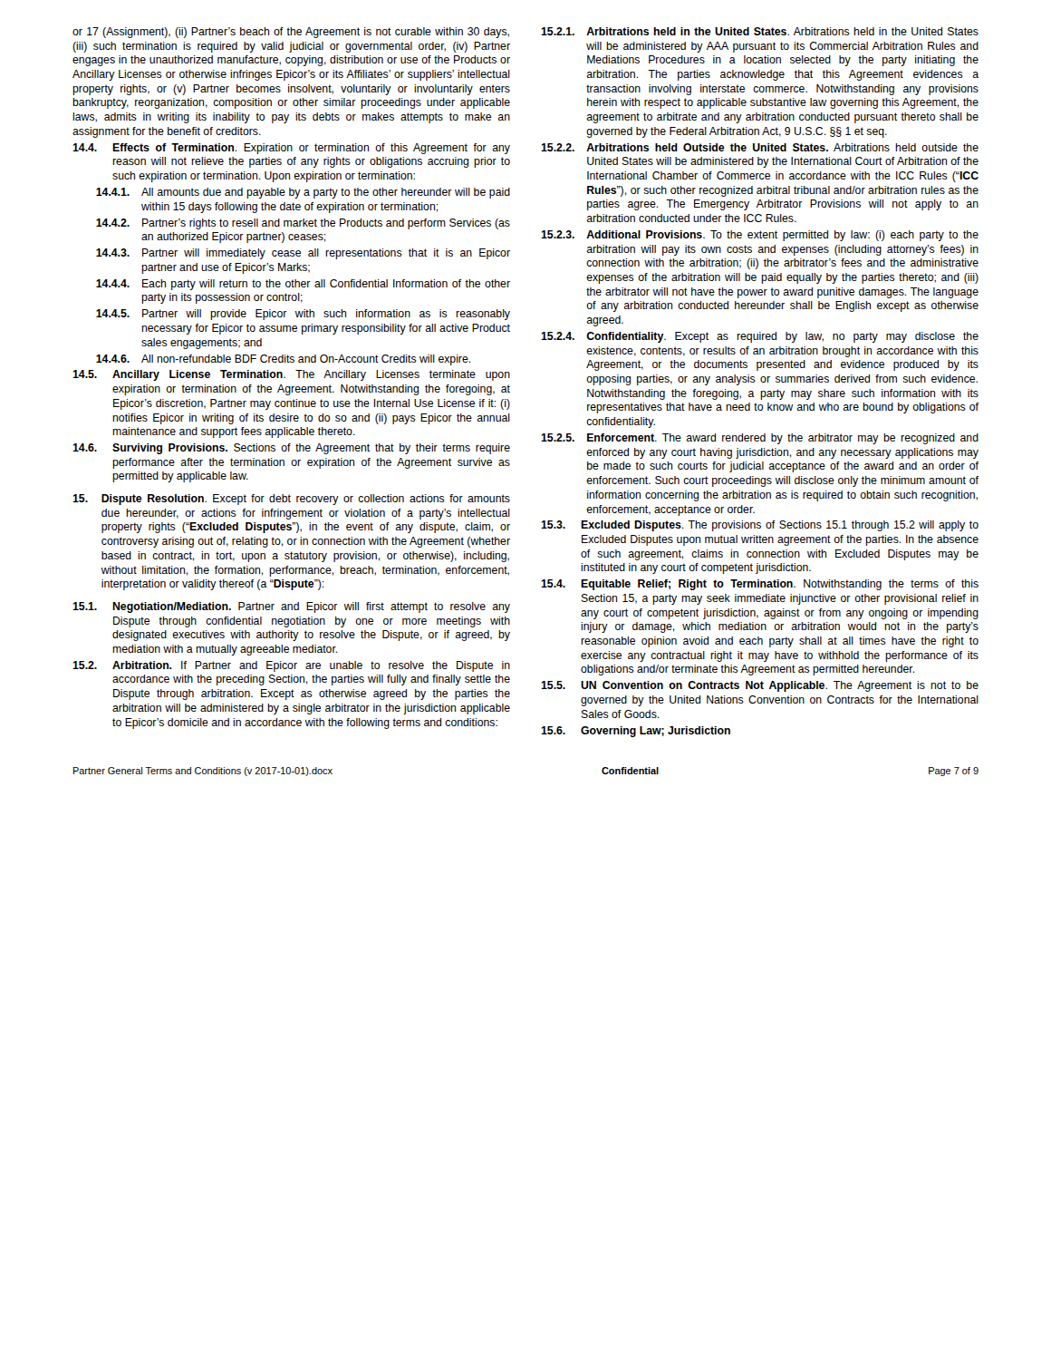or 17 (Assignment), (ii) Partner’s beach of the Agreement is not curable within 30 days, (iii) such termination is required by valid judicial or governmental order, (iv) Partner engages in the unauthorized manufacture, copying, distribution or use of the Products or Ancillary Licenses or otherwise infringes Epicor’s or its Affiliates’ or suppliers’ intellectual property rights, or (v) Partner becomes insolvent, voluntarily or involuntarily enters bankruptcy, reorganization, composition or other similar proceedings under applicable laws, admits in writing its inability to pay its debts or makes attempts to make an assignment for the benefit of creditors.
14.4.
Effects of Termination. Expiration or termination of this Agreement for any reason will not relieve the parties of any rights or obligations accruing prior to such expiration or termination. Upon expiration or termination:
14.4.1.
All amounts due and payable by a party to the other hereunder will be paid within 15 days following the date of expiration or termination;
14.4.2.
Partner’s rights to resell and market the Products and perform Services (as an authorized Epicor partner) ceases;
14.4.3.
Partner will immediately cease all representations that it is an Epicor partner and use of Epicor’s Marks;
14.4.4.
Each party will return to the other all Confidential Information of the other party in its possession or control;
14.4.5.
Partner will provide Epicor with such information as is reasonably necessary for Epicor to assume primary responsibility for all active Product sales engagements; and
14.4.6.
All non-refundable BDF Credits and On-Account Credits will expire.
14.5.
Ancillary License Termination. The Ancillary Licenses terminate upon expiration or termination of the Agreement. Notwithstanding the foregoing, at Epicor’s discretion, Partner may continue to use the Internal Use License if it: (i) notifies Epicor in writing of its desire to do so and (ii) pays Epicor the annual maintenance and support fees applicable thereto.
14.6.
Surviving Provisions. Sections of the Agreement that by their terms require performance after the termination or expiration of the Agreement survive as permitted by applicable law.
15.
Dispute Resolution. Except for debt recovery or collection actions for amounts due hereunder, or actions for infringement or violation of a party’s intellectual property rights (“Excluded Disputes”), in the event of any dispute, claim, or controversy arising out of, relating to, or in connection with the Agreement (whether based in contract, in tort, upon a statutory provision, or otherwise), including, without limitation, the formation, performance, breach, termination, enforcement, interpretation or validity thereof (a “Dispute”):
15.1.
Negotiation/Mediation. Partner and Epicor will first attempt to resolve any Dispute through confidential negotiation by one or more meetings with designated executives with authority to resolve the Dispute, or if agreed, by mediation with a mutually agreeable mediator.
15.2.
Arbitration. If Partner and Epicor are unable to resolve the Dispute in accordance with the preceding Section, the parties will fully and finally settle the Dispute through arbitration. Except as otherwise agreed by the parties the arbitration will be administered by a single arbitrator in the jurisdiction applicable to Epicor’s domicile and in accordance with the following terms and conditions:
15.2.1.
Arbitrations held in the United States. Arbitrations held in the United States will be administered by AAA pursuant to its Commercial Arbitration Rules and Mediations Procedures in a location selected by the party initiating the arbitration. The parties acknowledge that this Agreement evidences a transaction involving interstate commerce. Notwithstanding any provisions herein with respect to applicable substantive law governing this Agreement, the agreement to arbitrate and any arbitration conducted pursuant thereto shall be governed by the Federal Arbitration Act, 9 U.S.C. §§ 1 et seq.
15.2.2.
Arbitrations held Outside the United States. Arbitrations held outside the United States will be administered by the International Court of Arbitration of the International Chamber of Commerce in accordance with the ICC Rules (“ICC Rules”), or such other recognized arbitral tribunal and/or arbitration rules as the parties agree. The Emergency Arbitrator Provisions will not apply to an arbitration conducted under the ICC Rules.
15.2.3.
Additional Provisions. To the extent permitted by law: (i) each party to the arbitration will pay its own costs and expenses (including attorney’s fees) in connection with the arbitration; (ii) the arbitrator’s fees and the administrative expenses of the arbitration will be paid equally by the parties thereto; and (iii) the arbitrator will not have the power to award punitive damages. The language of any arbitration conducted hereunder shall be English except as otherwise agreed.
15.2.4.
Confidentiality. Except as required by law, no party may disclose the existence, contents, or results of an arbitration brought in accordance with this Agreement, or the documents presented and evidence produced by its opposing parties, or any analysis or summaries derived from such evidence. Notwithstanding the foregoing, a party may share such information with its representatives that have a need to know and who are bound by obligations of confidentiality.
15.2.5.
Enforcement. The award rendered by the arbitrator may be recognized and enforced by any court having jurisdiction, and any necessary applications may be made to such courts for judicial acceptance of the award and an order of enforcement. Such court proceedings will disclose only the minimum amount of information concerning the arbitration as is required to obtain such recognition, enforcement, acceptance or order.
15.3.
Excluded Disputes. The provisions of Sections 15.1 through 15.2 will apply to Excluded Disputes upon mutual written agreement of the parties. In the absence of such agreement, claims in connection with Excluded Disputes may be instituted in any court of competent jurisdiction.
15.4.
Equitable Relief; Right to Termination. Notwithstanding the terms of this Section 15, a party may seek immediate injunctive or other provisional relief in any court of competent jurisdiction, against or from any ongoing or impending injury or damage, which mediation or arbitration would not in the party’s reasonable opinion avoid and each party shall at all times have the right to exercise any contractual right it may have to withhold the performance of its obligations and/or terminate this Agreement as permitted hereunder.
15.5.
UN Convention on Contracts Not Applicable. The Agreement is not to be governed by the United Nations Convention on Contracts for the International Sales of Goods.
15.6.
Governing Law; Jurisdiction
Partner General Terms and Conditions (v 2017-10-01).docx
Confidential
Page 7 of 9